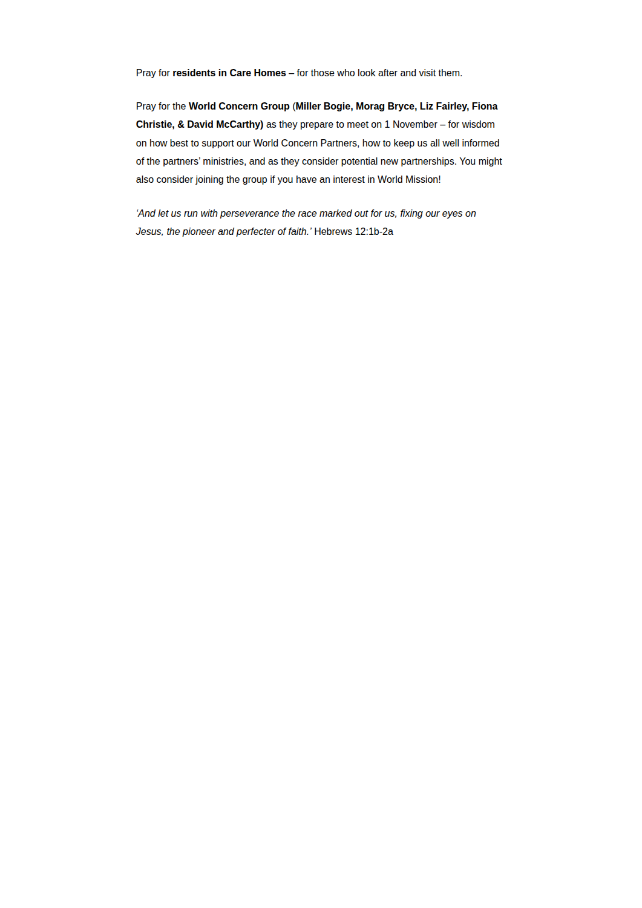Pray for residents in Care Homes – for those who look after and visit them.
Pray for the World Concern Group (Miller Bogie, Morag Bryce, Liz Fairley, Fiona Christie, & David McCarthy) as they prepare to meet on 1 November – for wisdom on how best to support our World Concern Partners, how to keep us all well informed of the partners’ ministries, and as they consider potential new partnerships. You might also consider joining the group if you have an interest in World Mission!
‘And let us run with perseverance the race marked out for us, fixing our eyes on Jesus, the pioneer and perfecter of faith.’ Hebrews 12:1b-2a